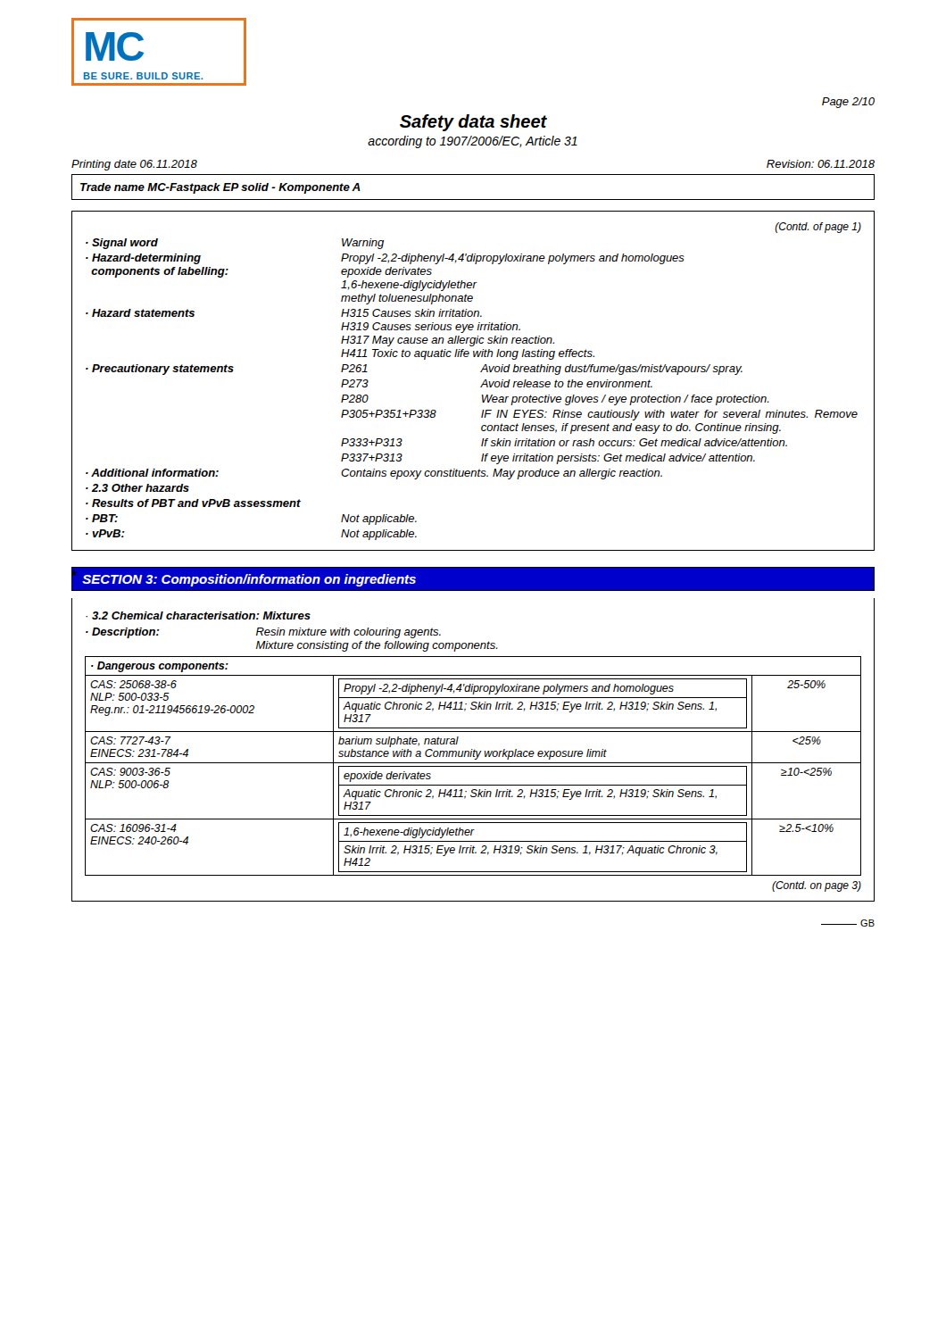MC
BE SURE. BUILD SURE.
Page 2/10
Safety data sheet
according to 1907/2006/EC, Article 31
Printing date 06.11.2018 Revision: 06.11.2018
Trade name MC-Fastpack EP solid - Komponente A
(Contd. of page 1)
| · Signal word | Warning |
| · Hazard-determining components of labelling: | Propyl -2,2-diphenyl-4,4'dipropyloxirane polymers and homologues epoxide derivates 1,6-hexene-diglycidylether methyl toluenesulphonate |
| · Hazard statements | H315 Causes skin irritation. H319 Causes serious eye irritation. H317 May cause an allergic skin reaction. H411 Toxic to aquatic life with long lasting effects. |
| · Precautionary statements | P261 | Avoid breathing dust/fume/gas/mist/vapours/ spray. |
| | P273 | Avoid release to the environment. |
| | P280 | Wear protective gloves / eye protection / face protection. |
| | P305+P351+P338 | IF IN EYES: Rinse cautiously with water for several minutes. Remove contact lenses, if present and easy to do. Continue rinsing. |
| | P333+P313 | If skin irritation or rash occurs: Get medical advice/attention. |
| | P337+P313 | If eye irritation persists: Get medical advice/ attention. |
| · Additional information: | Contains epoxy constituents. May produce an allergic reaction. |
| · 2.3 Other hazards | |
| · Results of PBT and vPvB assessment | |
| · PBT: | Not applicable. |
| · vPvB: | Not applicable. |
*
SECTION 3: Composition/information on ingredients
· 3.2 Chemical characterisation: Mixtures
| · Description: | Resin mixture with colouring agents. Mixture consisting of the following components. |
| · Dangerous components: |
| CAS: 25068-38-6 NLP: 500-033-5 Reg.nr.: 01-2119456619-26-0002 | / Propyl -2,2-diphenyl-4,4'dipropyloxirane polymers and homologues / / Aquatic Chronic 2, H411; Skin Irrit. 2, H315; Eye Irrit. 2, H319; Skin Sens. 1, H317 / | 25-50% |
| CAS: 7727-43-7 EINECS: 231-784-4 | barium sulphate, natural substance with a Community workplace exposure limit | <25% |
| CAS: 9003-36-5 NLP: 500-006-8 | / epoxide derivates / / Aquatic Chronic 2, H411; Skin Irrit. 2, H315; Eye Irrit. 2, H319; Skin Sens. 1, H317 / | ≥10-<25% |
| CAS: 16096-31-4 EINECS: 240-260-4 | / 1,6-hexene-diglycidylether / / Skin Irrit. 2, H315; Eye Irrit. 2, H319; Skin Sens. 1, H317; Aquatic Chronic 3, H412 / | ≥2.5-<10% |
(Contd. on page 3)
GB